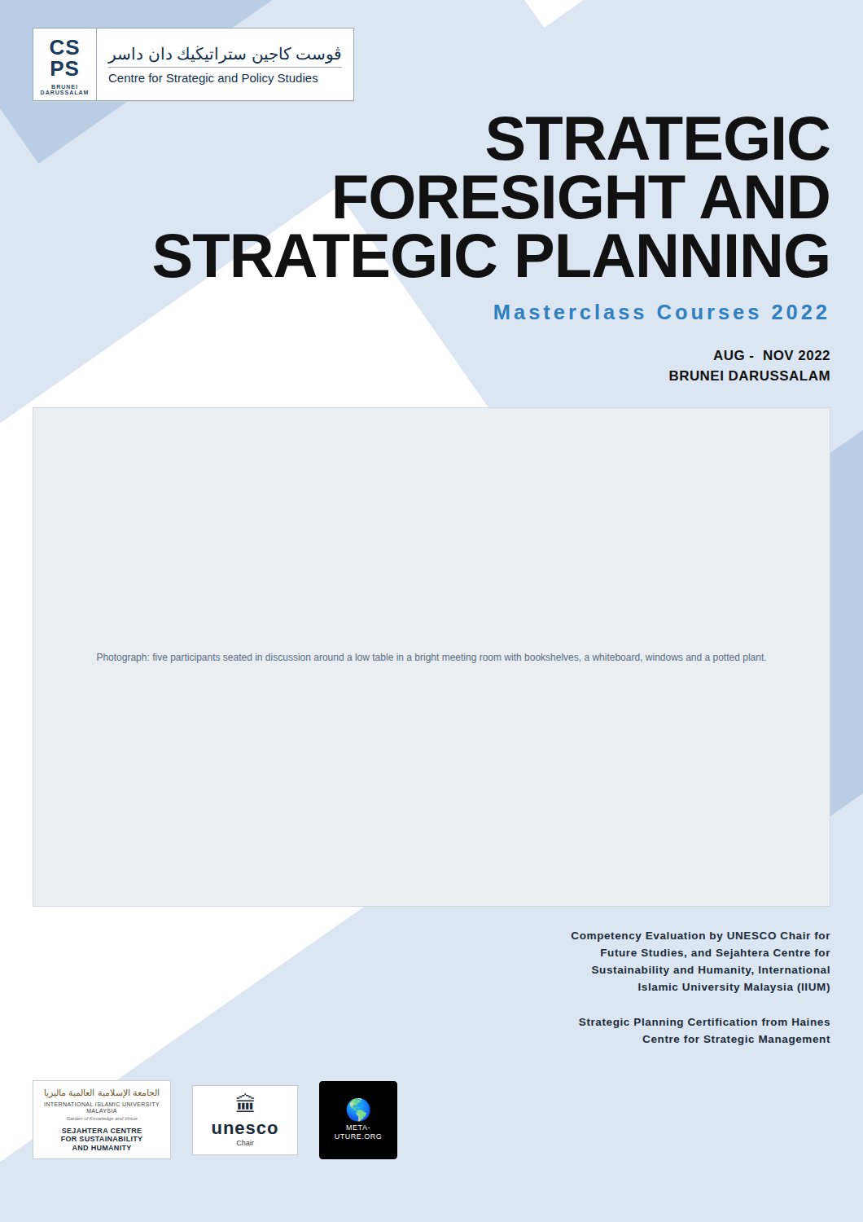CS
PS BRUNEI
DARUSSALAM
ڤوست كاجين ستراتيڬيك دان داسر
Centre for Strategic and Policy Studies
Strategic Foresight and Strategic Planning
Masterclass Courses 2022
AUG - NOV 2022
BRUNEI DARUSSALAM
Photograph: five participants seated in discussion around a low table in a bright meeting room with bookshelves, a whiteboard, windows and a potted plant.
Competency Evaluation by UNESCO Chair for Future Studies, and Sejahtera Centre for Sustainability and Humanity, International Islamic University Malaysia (IIUM)
Strategic Planning Certification from Haines Centre for Strategic Management
الجامعة الإسلامية العالمية ماليزيا
INTERNATIONAL ISLAMIC UNIVERSITY MALAYSIA
Garden of Knowledge and Virtue
SEJAHTERA CENTRE
FOR SUSTAINABILITY
AND HUMANITY
🏛
unesco
Chair
🌎
META-UTURE.ORG